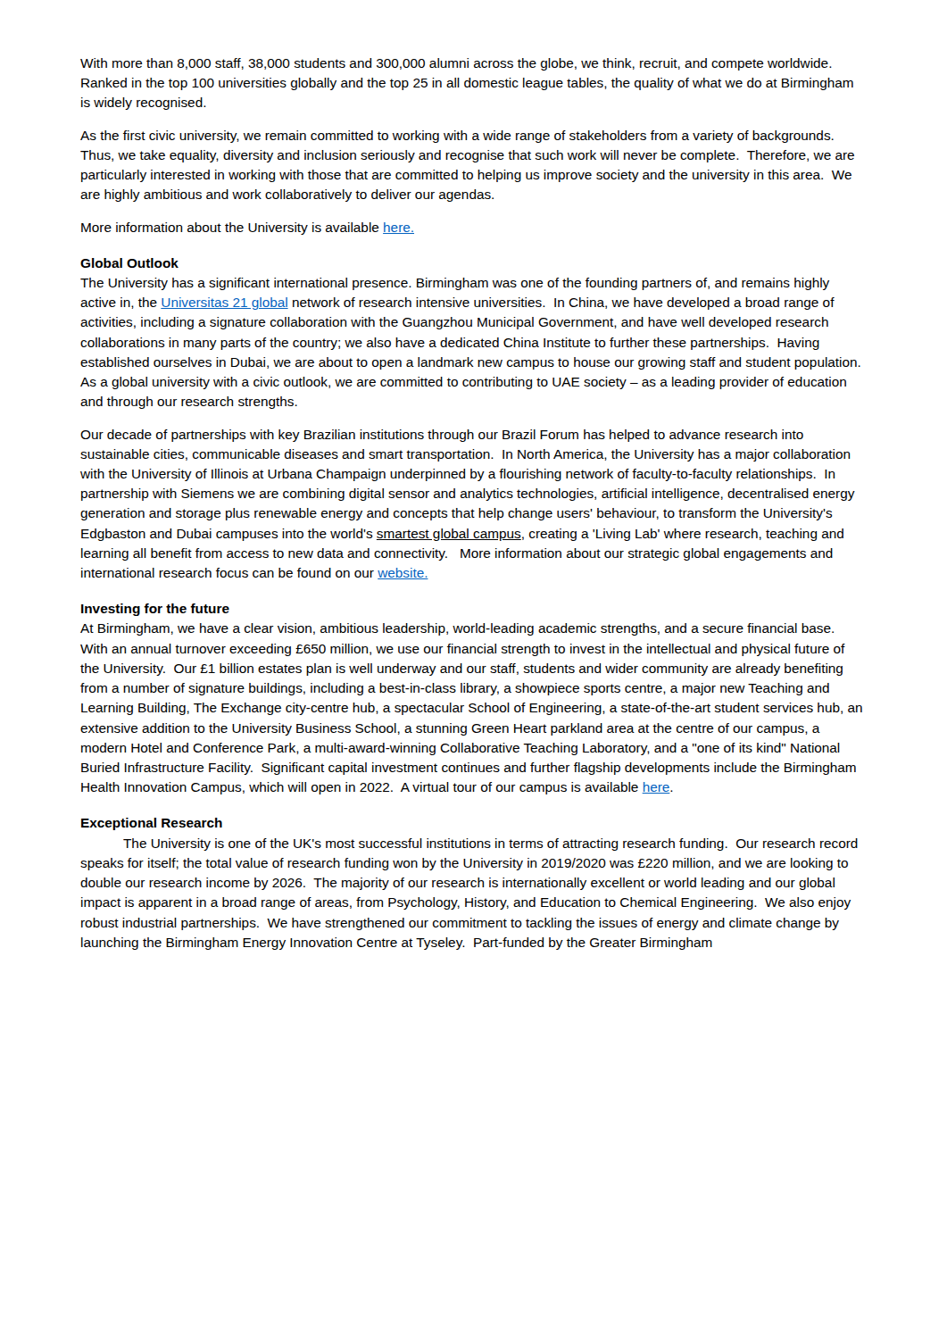With more than 8,000 staff, 38,000 students and 300,000 alumni across the globe, we think, recruit, and compete worldwide. Ranked in the top 100 universities globally and the top 25 in all domestic league tables, the quality of what we do at Birmingham is widely recognised.
As the first civic university, we remain committed to working with a wide range of stakeholders from a variety of backgrounds. Thus, we take equality, diversity and inclusion seriously and recognise that such work will never be complete. Therefore, we are particularly interested in working with those that are committed to helping us improve society and the university in this area. We are highly ambitious and work collaboratively to deliver our agendas.
More information about the University is available here.
Global Outlook
The University has a significant international presence. Birmingham was one of the founding partners of, and remains highly active in, the Universitas 21 global network of research intensive universities. In China, we have developed a broad range of activities, including a signature collaboration with the Guangzhou Municipal Government, and have well developed research collaborations in many parts of the country; we also have a dedicated China Institute to further these partnerships. Having established ourselves in Dubai, we are about to open a landmark new campus to house our growing staff and student population. As a global university with a civic outlook, we are committed to contributing to UAE society – as a leading provider of education and through our research strengths.
Our decade of partnerships with key Brazilian institutions through our Brazil Forum has helped to advance research into sustainable cities, communicable diseases and smart transportation. In North America, the University has a major collaboration with the University of Illinois at Urbana Champaign underpinned by a flourishing network of faculty-to-faculty relationships. In partnership with Siemens we are combining digital sensor and analytics technologies, artificial intelligence, decentralised energy generation and storage plus renewable energy and concepts that help change users' behaviour, to transform the University's Edgbaston and Dubai campuses into the world's smartest global campus, creating a 'Living Lab' where research, teaching and learning all benefit from access to new data and connectivity. More information about our strategic global engagements and international research focus can be found on our website.
Investing for the future
At Birmingham, we have a clear vision, ambitious leadership, world-leading academic strengths, and a secure financial base. With an annual turnover exceeding £650 million, we use our financial strength to invest in the intellectual and physical future of the University. Our £1 billion estates plan is well underway and our staff, students and wider community are already benefiting from a number of signature buildings, including a best-in-class library, a showpiece sports centre, a major new Teaching and Learning Building, The Exchange city-centre hub, a spectacular School of Engineering, a state-of-the-art student services hub, an extensive addition to the University Business School, a stunning Green Heart parkland area at the centre of our campus, a modern Hotel and Conference Park, a multi-award-winning Collaborative Teaching Laboratory, and a "one of its kind" National Buried Infrastructure Facility. Significant capital investment continues and further flagship developments include the Birmingham Health Innovation Campus, which will open in 2022. A virtual tour of our campus is available here.
Exceptional Research
The University is one of the UK's most successful institutions in terms of attracting research funding. Our research record speaks for itself; the total value of research funding won by the University in 2019/2020 was £220 million, and we are looking to double our research income by 2026. The majority of our research is internationally excellent or world leading and our global impact is apparent in a broad range of areas, from Psychology, History, and Education to Chemical Engineering. We also enjoy robust industrial partnerships. We have strengthened our commitment to tackling the issues of energy and climate change by launching the Birmingham Energy Innovation Centre at Tyseley. Part-funded by the Greater Birmingham